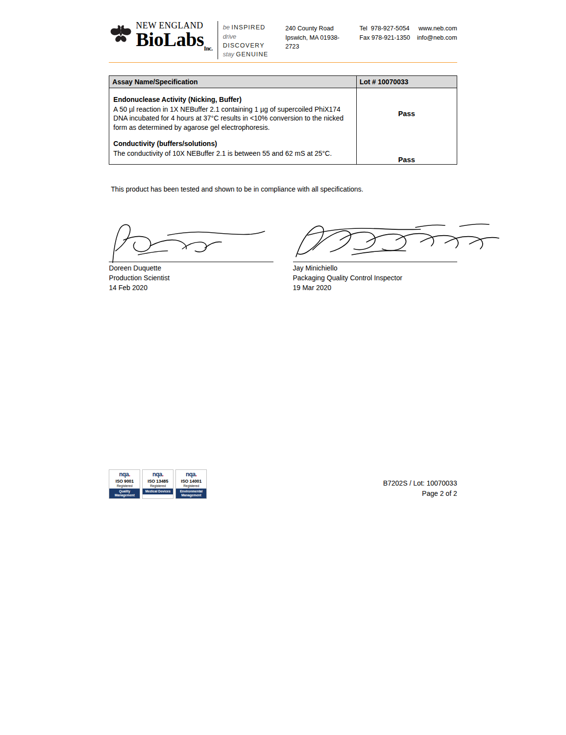NEW ENGLAND
BioLabsInc.
be INSPIRED
drive DISCOVERY
stay GENUINE
240 County Road
Ipswich, MA 01938-2723
Tel 978-927-5054
Fax 978-921-1350
www.neb.com
info@neb.com
| Assay Name/Specification | Lot # 10070033 |
| --- | --- |
| Endonuclease Activity (Nicking, Buffer) A 50 µl reaction in 1X NEBuffer 2.1 containing 1 µg of supercoiled PhiX174 DNA incubated for 4 hours at 37°C results in <10% conversion to the nicked form as determined by agarose gel electrophoresis. Conductivity (buffers/solutions) The conductivity of 10X NEBuffer 2.1 is between 55 and 62 mS at 25°C. | Pass Pass |
This product has been tested and shown to be in compliance with all specifications.
Doreen Duquette
Production Scientist
14 Feb 2020
Jay Minichiello
Packaging Quality Control Inspector
19 Mar 2020
nqa.
ISO 9001
Registered
Quality
Management
nqa.
ISO 13485
Registered
Medical Devices
nqa.
ISO 14001
Registered
Environmental
Management
B7202S / Lot: 10070033
Page 2 of 2